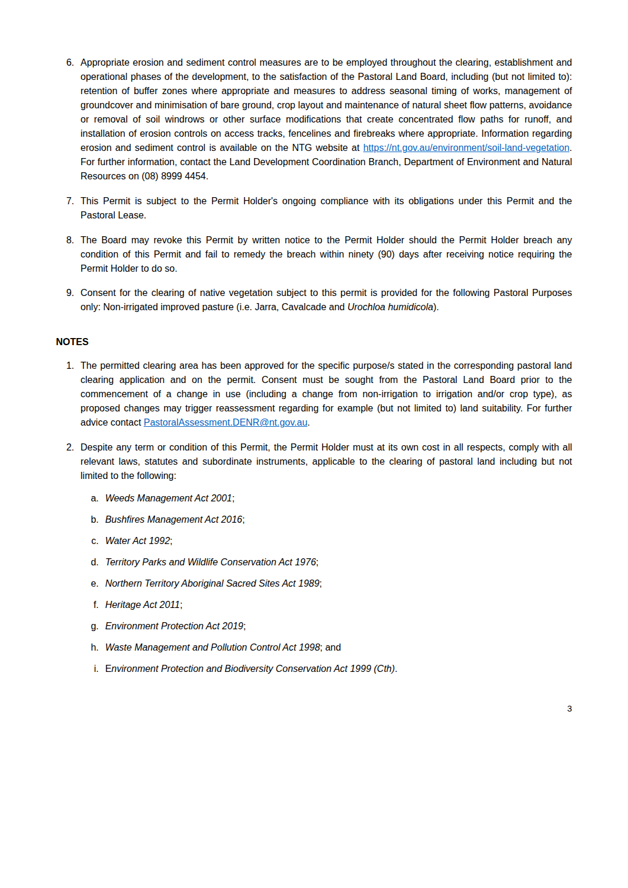Appropriate erosion and sediment control measures are to be employed throughout the clearing, establishment and operational phases of the development, to the satisfaction of the Pastoral Land Board, including (but not limited to): retention of buffer zones where appropriate and measures to address seasonal timing of works, management of groundcover and minimisation of bare ground, crop layout and maintenance of natural sheet flow patterns, avoidance or removal of soil windrows or other surface modifications that create concentrated flow paths for runoff, and installation of erosion controls on access tracks, fencelines and firebreaks where appropriate. Information regarding erosion and sediment control is available on the NTG website at https://nt.gov.au/environment/soil-land-vegetation. For further information, contact the Land Development Coordination Branch, Department of Environment and Natural Resources on (08) 8999 4454.
This Permit is subject to the Permit Holder's ongoing compliance with its obligations under this Permit and the Pastoral Lease.
The Board may revoke this Permit by written notice to the Permit Holder should the Permit Holder breach any condition of this Permit and fail to remedy the breach within ninety (90) days after receiving notice requiring the Permit Holder to do so.
Consent for the clearing of native vegetation subject to this permit is provided for the following Pastoral Purposes only: Non-irrigated improved pasture (i.e. Jarra, Cavalcade and Urochloa humidicola).
NOTES
The permitted clearing area has been approved for the specific purpose/s stated in the corresponding pastoral land clearing application and on the permit. Consent must be sought from the Pastoral Land Board prior to the commencement of a change in use (including a change from non-irrigation to irrigation and/or crop type), as proposed changes may trigger reassessment regarding for example (but not limited to) land suitability. For further advice contact PastoralAssessment.DENR@nt.gov.au.
Despite any term or condition of this Permit, the Permit Holder must at its own cost in all respects, comply with all relevant laws, statutes and subordinate instruments, applicable to the clearing of pastoral land including but not limited to the following:
Weeds Management Act 2001;
Bushfires Management Act 2016;
Water Act 1992;
Territory Parks and Wildlife Conservation Act 1976;
Northern Territory Aboriginal Sacred Sites Act 1989;
Heritage Act 2011;
Environment Protection Act 2019;
Waste Management and Pollution Control Act 1998; and
Environment Protection and Biodiversity Conservation Act 1999 (Cth).
3